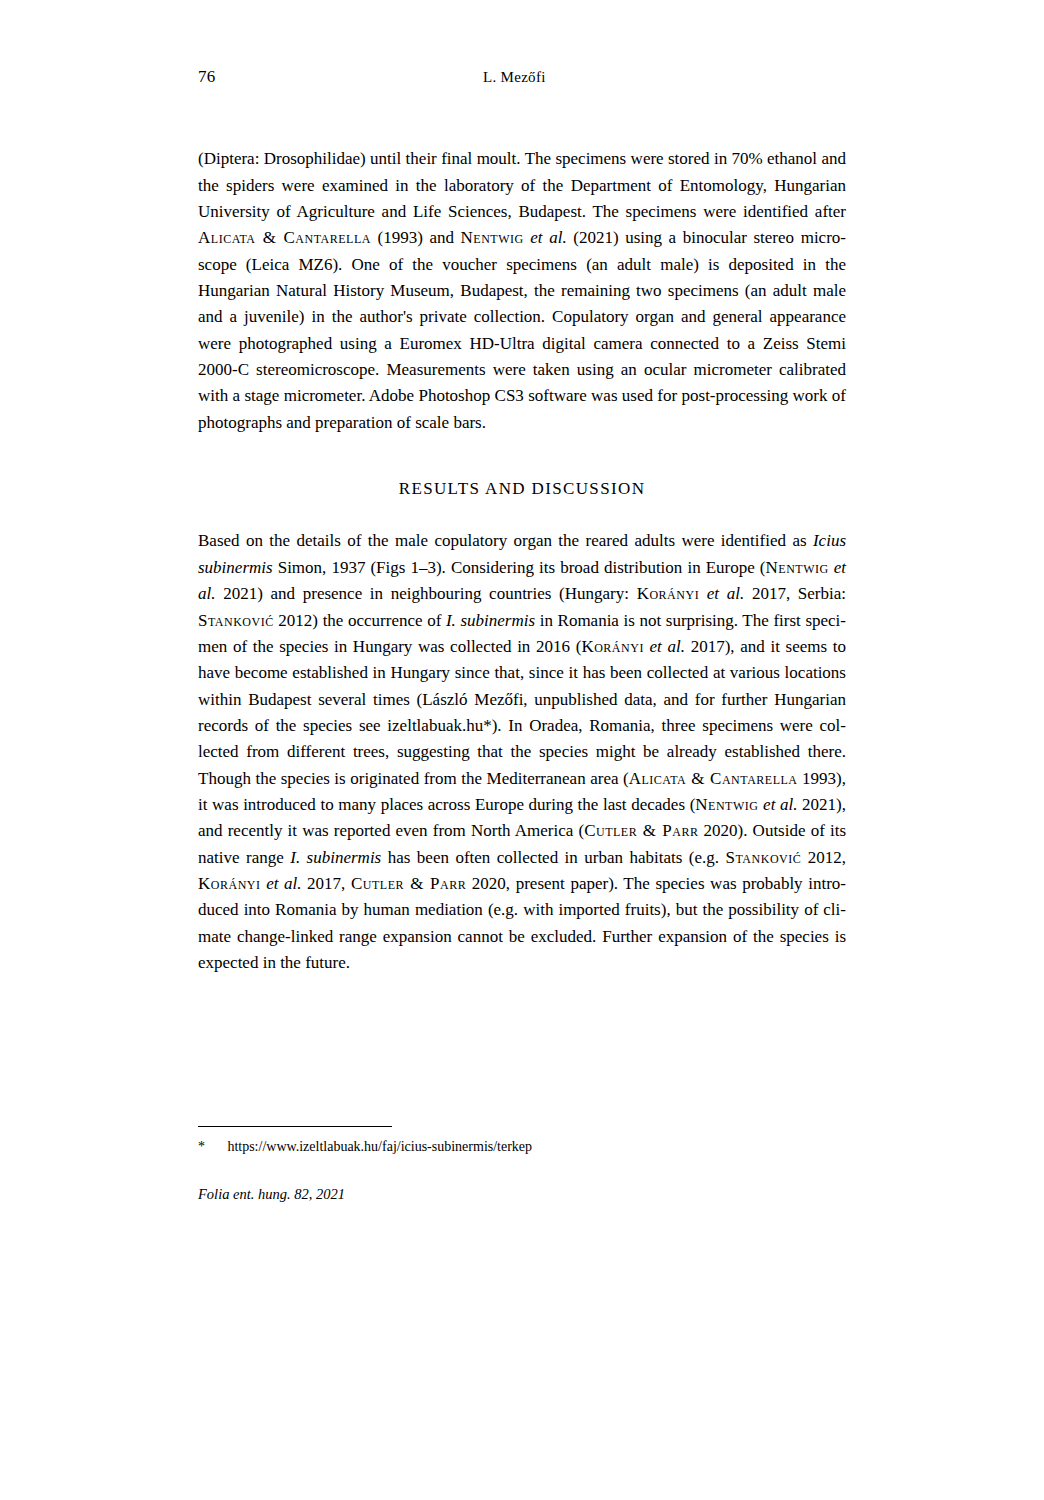76 L. Mezőfi
(Diptera: Drosophilidae) until their final moult. The specimens were stored in 70% ethanol and the spiders were examined in the laboratory of the Department of Entomology, Hungarian University of Agriculture and Life Sciences, Budapest. The specimens were identified after Alicata & Cantarella (1993) and Nentwig et al. (2021) using a binocular stereo microscope (Leica MZ6). One of the voucher specimens (an adult male) is deposited in the Hungarian Natural History Museum, Budapest, the remaining two specimens (an adult male and a juvenile) in the author's private collection. Copulatory organ and general appearance were photographed using a Euromex HD-Ultra digital camera connected to a Zeiss Stemi 2000-C stereomicroscope. Measurements were taken using an ocular micrometer calibrated with a stage micrometer. Adobe Photoshop CS3 software was used for post-processing work of photographs and preparation of scale bars.
Results and discussion
Based on the details of the male copulatory organ the reared adults were identified as Icius subinermis Simon, 1937 (Figs 1–3). Considering its broad distribution in Europe (Nentwig et al. 2021) and presence in neighbouring countries (Hungary: Korányi et al. 2017, Serbia: Stanković 2012) the occurrence of I. subinermis in Romania is not surprising. The first specimen of the species in Hungary was collected in 2016 (Korányi et al. 2017), and it seems to have become established in Hungary since that, since it has been collected at various locations within Budapest several times (László Mezőfi, unpublished data, and for further Hungarian records of the species see izeltlabuak.hu*). In Oradea, Romania, three specimens were collected from different trees, suggesting that the species might be already established there. Though the species is originated from the Mediterranean area (Alicata & Cantarella 1993), it was introduced to many places across Europe during the last decades (Nentwig et al. 2021), and recently it was reported even from North America (Cutler & Parr 2020). Outside of its native range I. subinermis has been often collected in urban habitats (e.g. Stanković 2012, Korányi et al. 2017, Cutler & Parr 2020, present paper). The species was probably introduced into Romania by human mediation (e.g. with imported fruits), but the possibility of climate change-linked range expansion cannot be excluded. Further expansion of the species is expected in the future.
* https://www.izeltlabuak.hu/faj/icius-subinermis/terkep
Folia ent. hung. 82, 2021